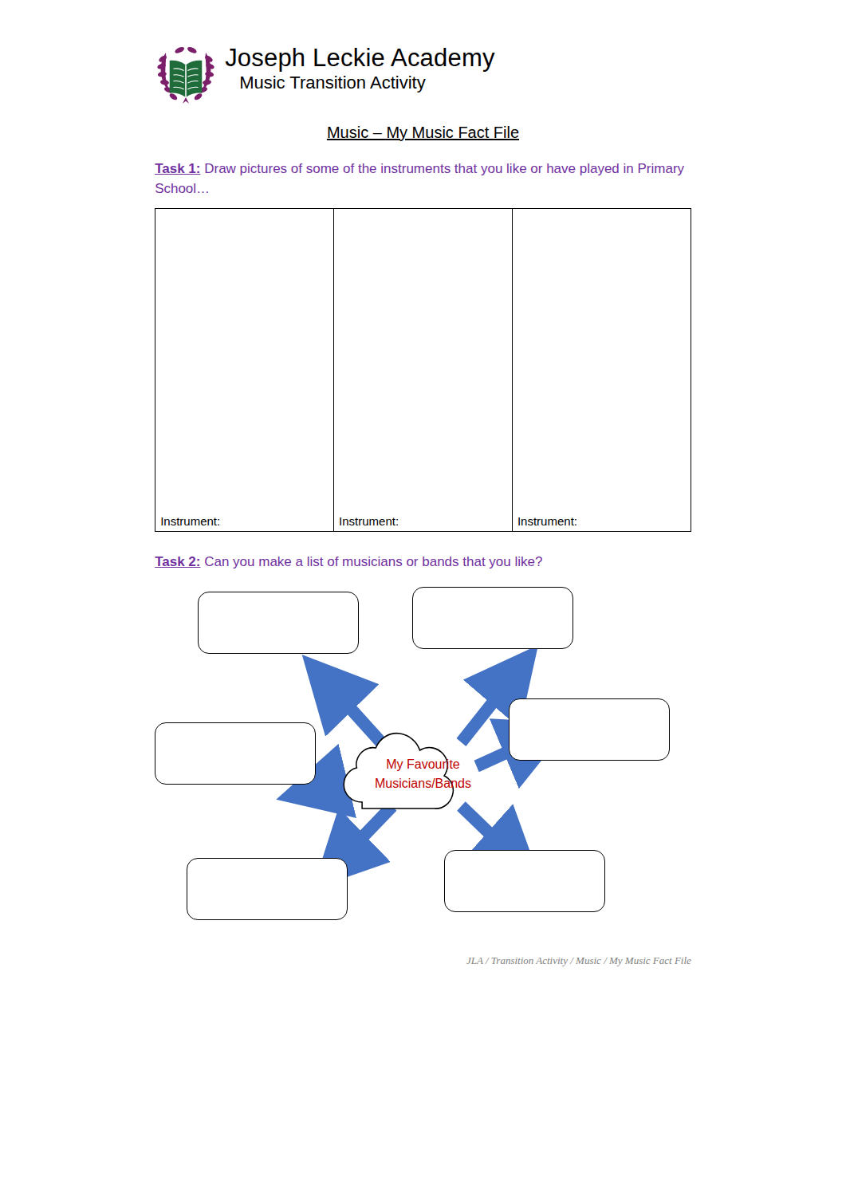Joseph Leckie Academy
Music Transition Activity
Music – My Music Fact File
Task 1: Draw pictures of some of the instruments that you like or have played in Primary School…
| Instrument: | Instrument: | Instrument: |
Task 2: Can you make a list of musicians or bands that you like?
My Favourite
Musicians/Bands
JLA / Transition Activity / Music / My Music Fact File